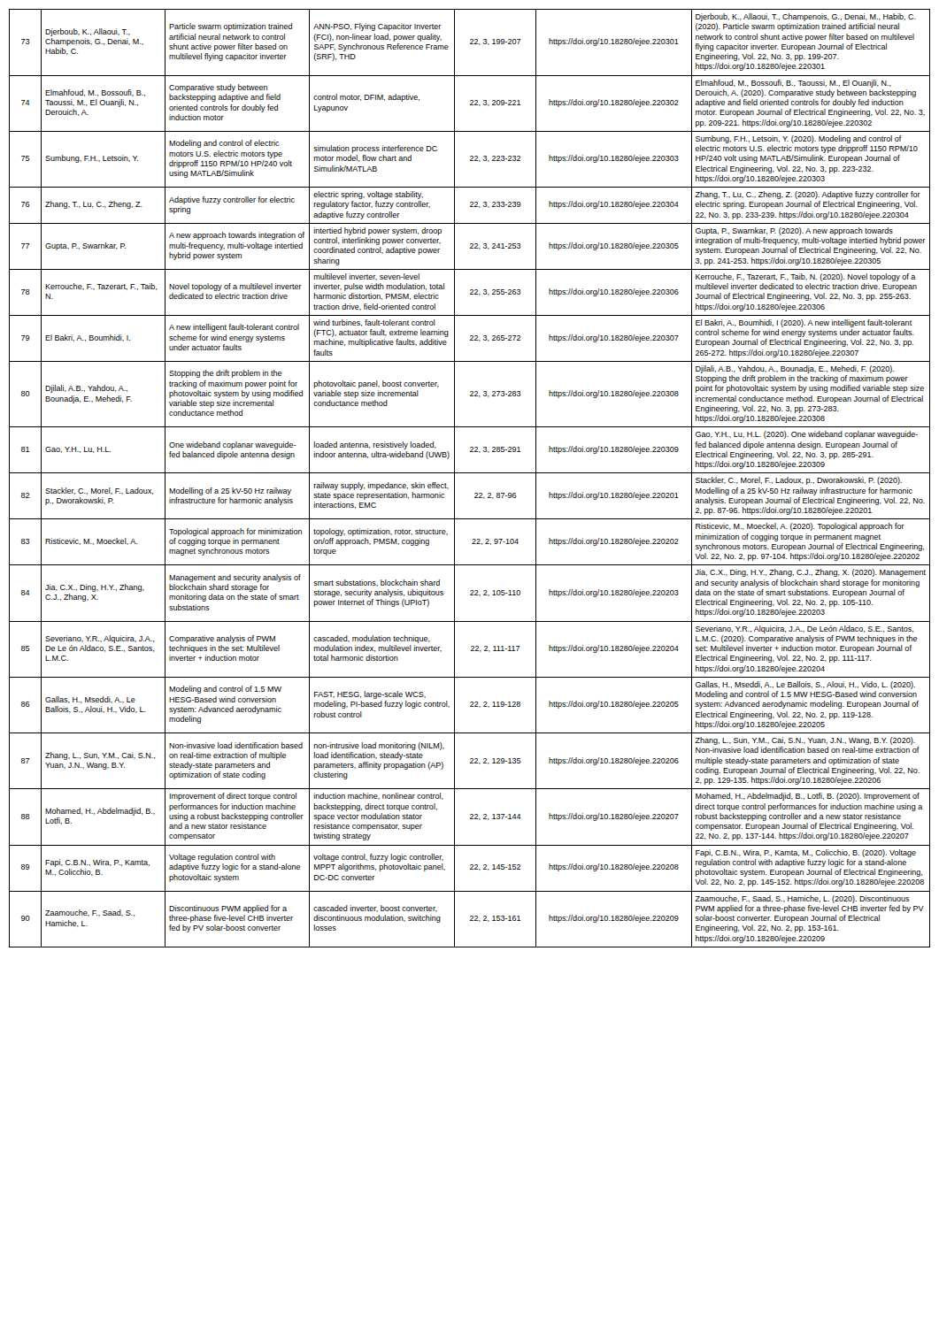| 73 | Djerboub, K., Allaoui, T., Champenois, G., Denai, M., Habib, C. | Particle swarm optimization trained artificial neural network to control shunt active power filter based on multilevel flying capacitor inverter | ANN-PSO, Flying Capacitor Inverter (FCI), non-linear load, power quality, SAPF, Synchronous Reference Frame (SRF), THD | 22, 3, 199-207 | https://doi.org/10.18280/ejee.220301 | Djerboub, K., Allaoui, T., Champenois, G., Denai, M., Habib, C. (2020). Particle swarm optimization trained artificial neural network to control shunt active power filter based on multilevel flying capacitor inverter. European Journal of Electrical Engineering, Vol. 22, No. 3, pp. 199-207. https://doi.org/10.18280/ejee.220301 |
| 74 | Elmahfoud, M., Bossoufi, B., Taoussi, M., El Ouanjli, N., Derouich, A. | Comparative study between backstepping adaptive and field oriented controls for doubly fed induction motor | control motor, DFIM, adaptive, Lyapunov | 22, 3, 209-221 | https://doi.org/10.18280/ejee.220302 | Elmahfoud, M., Bossoufi, B., Taoussi, M., El Ouanjli, N., Derouich, A. (2020). Comparative study between backstepping adaptive and field oriented controls for doubly fed induction motor. European Journal of Electrical Engineering, Vol. 22, No. 3, pp. 209-221. https://doi.org/10.18280/ejee.220302 |
| 75 | Sumbung, F.H., Letsoin, Y. | Modeling and control of electric motors U.S. electric motors type dripproff 1150 RPM/10 HP/240 volt using MATLAB/Simulink | simulation process interference DC motor model, flow chart and Simulink/MATLAB | 22, 3, 223-232 | https://doi.org/10.18280/ejee.220303 | Sumbung, F.H., Letsoin, Y. (2020). Modeling and control of electric motors U.S. electric motors type dripproff 1150 RPM/10 HP/240 volt using MATLAB/Simulink. European Journal of Electrical Engineering, Vol. 22, No. 3, pp. 223-232. https://doi.org/10.18280/ejee.220303 |
| 76 | Zhang, T., Lu, C., Zheng, Z. | Adaptive fuzzy controller for electric spring | electric spring, voltage stability, regulatory factor, fuzzy controller, adaptive fuzzy controller | 22, 3, 233-239 | https://doi.org/10.18280/ejee.220304 | Zhang, T., Lu, C., Zheng, Z. (2020). Adaptive fuzzy controller for electric spring. European Journal of Electrical Engineering, Vol. 22, No. 3, pp. 233-239. https://doi.org/10.18280/ejee.220304 |
| 77 | Gupta, P., Swarnkar, P. | A new approach towards integration of multi-frequency, multi-voltage intertied hybrid power system | intertied hybrid power system, droop control, interlinking power converter, coordinated control, adaptive power sharing | 22, 3, 241-253 | https://doi.org/10.18280/ejee.220305 | Gupta, P., Swarnkar, P. (2020). A new approach towards integration of multi-frequency, multi-voltage intertied hybrid power system. European Journal of Electrical Engineering, Vol. 22, No. 3, pp. 241-253. https://doi.org/10.18280/ejee.220305 |
| 78 | Kerrouche, F., Tazerart, F., Taib, N. | Novel topology of a multilevel inverter dedicated to electric traction drive | multilevel inverter, seven-level inverter, pulse width modulation, total harmonic distortion, PMSM, electric traction drive, field-oriented control | 22, 3, 255-263 | https://doi.org/10.18280/ejee.220306 | Kerrouche, F., Tazerart, F., Taib, N. (2020). Novel topology of a multilevel inverter dedicated to electric traction drive. European Journal of Electrical Engineering, Vol. 22, No. 3, pp. 255-263. https://doi.org/10.18280/ejee.220306 |
| 79 | El Bakri, A., Boumhidi, I. | A new intelligent fault-tolerant control scheme for wind energy systems under actuator faults | wind turbines, fault-tolerant control (FTC), actuator fault, extreme learning machine, multiplicative faults, additive faults | 22, 3, 265-272 | https://doi.org/10.18280/ejee.220307 | El Bakri, A., Boumhidi, I (2020). A new intelligent fault-tolerant control scheme for wind energy systems under actuator faults. European Journal of Electrical Engineering, Vol. 22, No. 3, pp. 265-272. https://doi.org/10.18280/ejee.220307 |
| 80 | Djilali, A.B., Yahdou, A., Bounadja, E., Mehedi, F. | Stopping the drift problem in the tracking of maximum power point for photovoltaic system by using modified variable step size incremental conductance method | photovoltaic panel, boost converter, variable step size incremental conductance method | 22, 3, 273-283 | https://doi.org/10.18280/ejee.220308 | Djilali, A.B., Yahdou, A., Bounadja, E., Mehedi, F. (2020). Stopping the drift problem in the tracking of maximum power point for photovoltaic system by using modified variable step size incremental conductance method. European Journal of Electrical Engineering, Vol. 22, No. 3, pp. 273-283. https://doi.org/10.18280/ejee.220308 |
| 81 | Gao, Y.H., Lu, H.L. | One wideband coplanar waveguide-fed balanced dipole antenna design | loaded antenna, resistively loaded, indoor antenna, ultra-wideband (UWB) | 22, 3, 285-291 | https://doi.org/10.18280/ejee.220309 | Gao, Y.H., Lu, H.L. (2020). One wideband coplanar waveguide-fed balanced dipole antenna design. European Journal of Electrical Engineering, Vol. 22, No. 3, pp. 285-291. https://doi.org/10.18280/ejee.220309 |
| 82 | Stackler, C., Morel, F., Ladoux, p., Dworakowski, P. | Modelling of a 25 kV-50 Hz railway infrastructure for harmonic analysis | railway supply, impedance, skin effect, state space representation, harmonic interactions, EMC | 22, 2, 87-96 | https://doi.org/10.18280/ejee.220201 | Stackler, C., Morel, F., Ladoux, p., Dworakowski, P. (2020). Modelling of a 25 kV-50 Hz railway infrastructure for harmonic analysis. European Journal of Electrical Engineering, Vol. 22, No. 2, pp. 87-96. https://doi.org/10.18280/ejee.220201 |
| 83 | Risticevic, M., Moeckel, A. | Topological approach for minimization of cogging torque in permanent magnet synchronous motors | topology, optimization, rotor, structure, on/off approach, PMSM, cogging torque | 22, 2, 97-104 | https://doi.org/10.18280/ejee.220202 | Risticevic, M., Moeckel, A. (2020). Topological approach for minimization of cogging torque in permanent magnet synchronous motors. European Journal of Electrical Engineering, Vol. 22, No. 2, pp. 97-104. https://doi.org/10.18280/ejee.220202 |
| 84 | Jia, C.X., Ding, H.Y., Zhang, C.J., Zhang, X. | Management and security analysis of blockchain shard storage for monitoring data on the state of smart substations | smart substations, blockchain shard storage, security analysis, ubiquitous power Internet of Things (UPIoT) | 22, 2, 105-110 | https://doi.org/10.18280/ejee.220203 | Jia, C.X., Ding, H.Y., Zhang, C.J., Zhang, X. (2020). Management and security analysis of blockchain shard storage for monitoring data on the state of smart substations. European Journal of Electrical Engineering, Vol. 22, No. 2, pp. 105-110. https://doi.org/10.18280/ejee.220203 |
| 85 | Severiano, Y.R., Alquicira, J.A., De Le ón Aldaco, S.E., Santos, L.M.C. | Comparative analysis of PWM techniques in the set: Multilevel inverter + induction motor | cascaded, modulation technique, modulation index, multilevel inverter, total harmonic distortion | 22, 2, 111-117 | https://doi.org/10.18280/ejee.220204 | Severiano, Y.R., Alquicira, J.A., De León Aldaco, S.E., Santos, L.M.C. (2020). Comparative analysis of PWM techniques in the set: Multilevel inverter + induction motor. European Journal of Electrical Engineering, Vol. 22, No. 2, pp. 111-117. https://doi.org/10.18280/ejee.220204 |
| 86 | Gallas, H., Mseddi, A., Le Ballois, S., Aloui, H., Vido, L. | Modeling and control of 1.5 MW HESG-Based wind conversion system: Advanced aerodynamic modeling | FAST, HESG, large-scale WCS, modeling, PI-based fuzzy logic control, robust control | 22, 2, 119-128 | https://doi.org/10.18280/ejee.220205 | Gallas, H., Mseddi, A., Le Ballois, S., Aloui, H., Vido, L. (2020). Modeling and control of 1.5 MW HESG-Based wind conversion system: Advanced aerodynamic modeling. European Journal of Electrical Engineering, Vol. 22, No. 2, pp. 119-128. https://doi.org/10.18280/ejee.220205 |
| 87 | Zhang, L., Sun, Y.M., Cai, S.N., Yuan, J.N., Wang, B.Y. | Non-invasive load identification based on real-time extraction of multiple steady-state parameters and optimization of state coding | non-intrusive load monitoring (NILM), load identification, steady-state parameters, affinity propagation (AP) clustering | 22, 2, 129-135 | https://doi.org/10.18280/ejee.220206 | Zhang, L., Sun, Y.M., Cai, S.N., Yuan, J.N., Wang, B.Y. (2020). Non-invasive load identification based on real-time extraction of multiple steady-state parameters and optimization of state coding. European Journal of Electrical Engineering, Vol. 22, No. 2, pp. 129-135. https://doi.org/10.18280/ejee.220206 |
| 88 | Mohamed, H., Abdelmadjid, B., Lotfi, B. | Improvement of direct torque control performances for induction machine using a robust backstepping controller and a new stator resistance compensator | induction machine, nonlinear control, backstepping, direct torque control, space vector modulation stator resistance compensator, super twisting strategy | 22, 2, 137-144 | https://doi.org/10.18280/ejee.220207 | Mohamed, H., Abdelmadjid, B., Lotfi, B. (2020). Improvement of direct torque control performances for induction machine using a robust backstepping controller and a new stator resistance compensator. European Journal of Electrical Engineering, Vol. 22, No. 2, pp. 137-144. https://doi.org/10.18280/ejee.220207 |
| 89 | Fapi, C.B.N., Wira, P., Kamta, M., Colicchio, B. | Voltage regulation control with adaptive fuzzy logic for a stand-alone photovoltaic system | voltage control, fuzzy logic controller, MPPT algorithms, photovoltaic panel, DC-DC converter | 22, 2, 145-152 | https://doi.org/10.18280/ejee.220208 | Fapi, C.B.N., Wira, P., Kamta, M., Colicchio, B. (2020). Voltage regulation control with adaptive fuzzy logic for a stand-alone photovoltaic system. European Journal of Electrical Engineering, Vol. 22, No. 2, pp. 145-152. https://doi.org/10.18280/ejee.220208 |
| 90 | Zaamouche, F., Saad, S., Hamiche, L. | Discontinuous PWM applied for a three-phase five-level CHB inverter fed by PV solar-boost converter | cascaded inverter, boost converter, discontinuous modulation, switching losses | 22, 2, 153-161 | https://doi.org/10.18280/ejee.220209 | Zaamouche, F., Saad, S., Hamiche, L. (2020). Discontinuous PWM applied for a three-phase five-level CHB inverter fed by PV solar-boost converter. European Journal of Electrical Engineering, Vol. 22, No. 2, pp. 153-161. https://doi.org/10.18280/ejee.220209 |